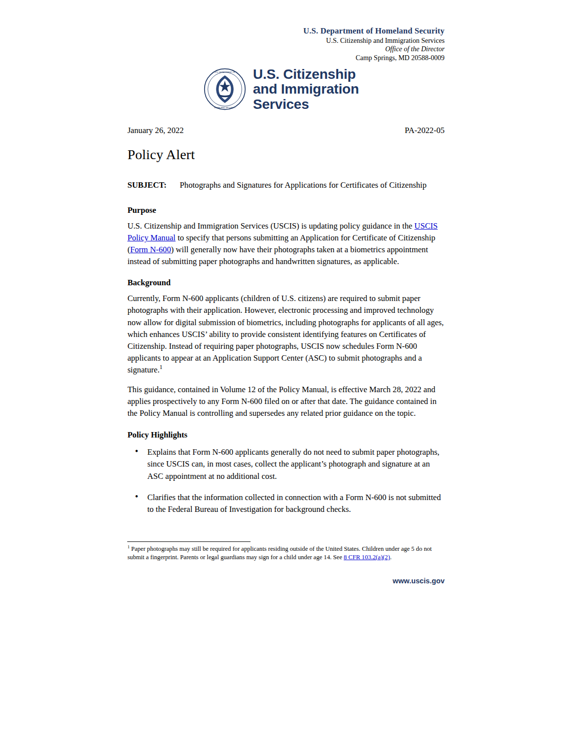U.S. Department of Homeland Security
U.S. Citizenship and Immigration Services
Office of the Director
Camp Springs, MD 20588-0009
U.S. DEPARTMENT OF HOMELAND SECURITY
U.S. Citizenship
and Immigration
Services
January 26, 2022
PA-2022-05
Policy Alert
SUBJECT: Photographs and Signatures for Applications for Certificates of Citizenship
Purpose
U.S. Citizenship and Immigration Services (USCIS) is updating policy guidance in the USCIS Policy Manual to specify that persons submitting an Application for Certificate of Citizenship (Form N-600) will generally now have their photographs taken at a biometrics appointment instead of submitting paper photographs and handwritten signatures, as applicable.
Background
Currently, Form N-600 applicants (children of U.S. citizens) are required to submit paper photographs with their application. However, electronic processing and improved technology now allow for digital submission of biometrics, including photographs for applicants of all ages, which enhances USCIS’ ability to provide consistent identifying features on Certificates of Citizenship. Instead of requiring paper photographs, USCIS now schedules Form N-600 applicants to appear at an Application Support Center (ASC) to submit photographs and a signature.1
This guidance, contained in Volume 12 of the Policy Manual, is effective March 28, 2022 and applies prospectively to any Form N-600 filed on or after that date. The guidance contained in the Policy Manual is controlling and supersedes any related prior guidance on the topic.
Policy Highlights
Explains that Form N-600 applicants generally do not need to submit paper photographs, since USCIS can, in most cases, collect the applicant’s photograph and signature at an ASC appointment at no additional cost.
Clarifies that the information collected in connection with a Form N-600 is not submitted to the Federal Bureau of Investigation for background checks.
1 Paper photographs may still be required for applicants residing outside of the United States. Children under age 5 do not submit a fingerprint. Parents or legal guardians may sign for a child under age 14. See 8 CFR 103.2(a)(2).
www.uscis.gov